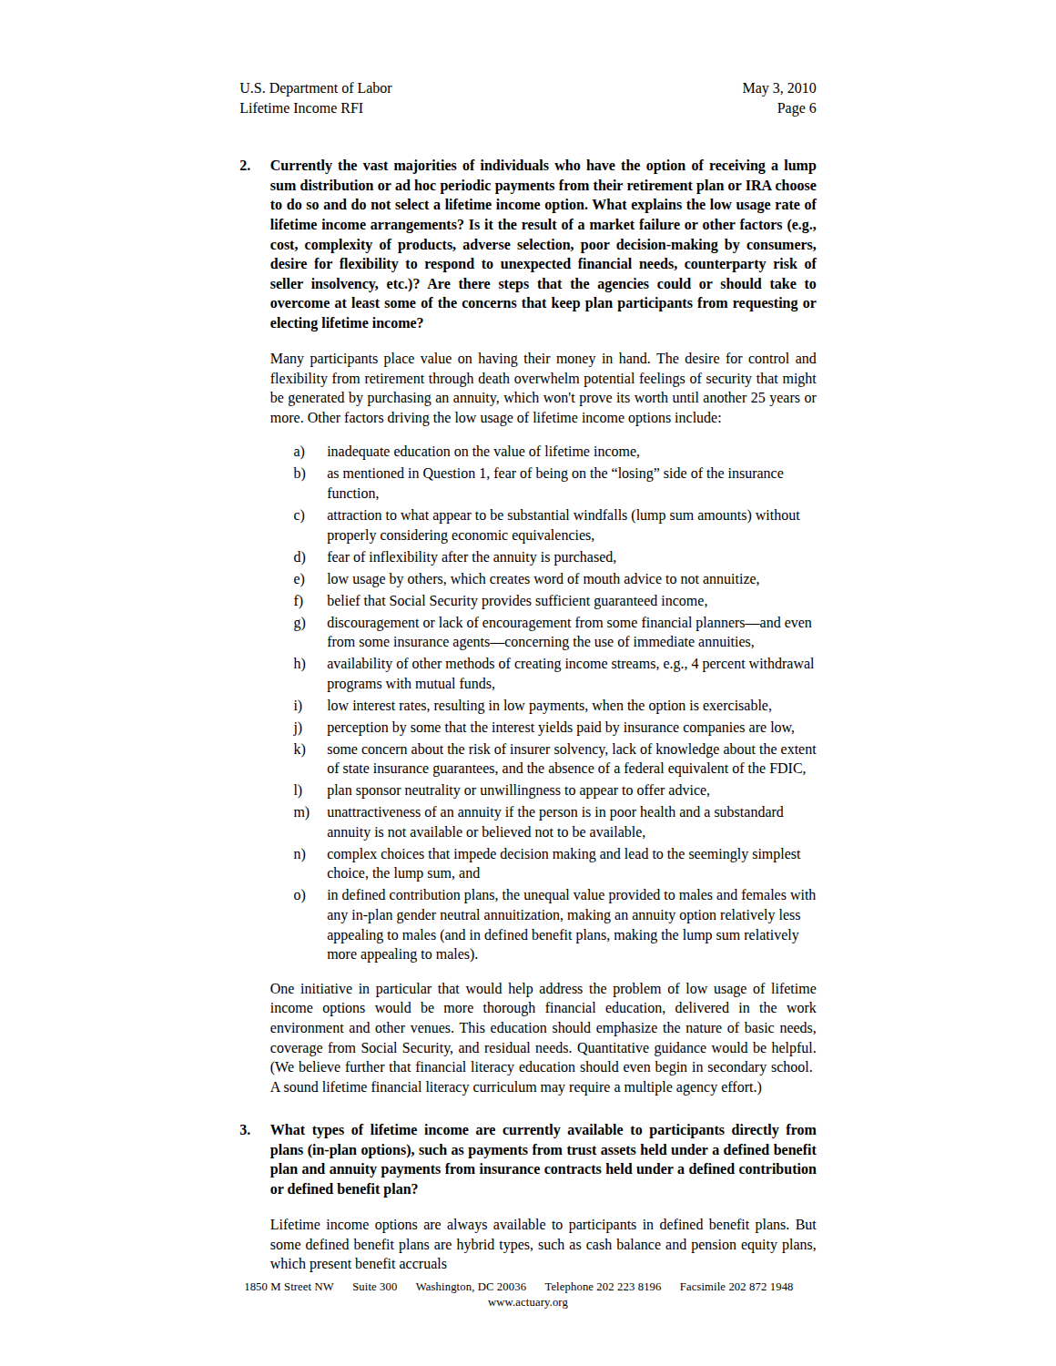| U.S. Department of Labor | May 3, 2010 |
| Lifetime Income RFI | Page 6 |
2.
Currently the vast majorities of individuals who have the option of receiving a lump sum distribution or ad hoc periodic payments from their retirement plan or IRA choose to do so and do not select a lifetime income option. What explains the low usage rate of lifetime income arrangements? Is it the result of a market failure or other factors (e.g., cost, complexity of products, adverse selection, poor decision-making by consumers, desire for flexibility to respond to unexpected financial needs, counterparty risk of seller insolvency, etc.)? Are there steps that the agencies could or should take to overcome at least some of the concerns that keep plan participants from requesting or electing lifetime income?
Many participants place value on having their money in hand. The desire for control and flexibility from retirement through death overwhelm potential feelings of security that might be generated by purchasing an annuity, which won't prove its worth until another 25 years or more. Other factors driving the low usage of lifetime income options include:
a) inadequate education on the value of lifetime income,
b) as mentioned in Question 1, fear of being on the “losing” side of the insurance function,
c) attraction to what appear to be substantial windfalls (lump sum amounts) without properly considering economic equivalencies,
d) fear of inflexibility after the annuity is purchased,
e) low usage by others, which creates word of mouth advice to not annuitize,
f) belief that Social Security provides sufficient guaranteed income,
g) discouragement or lack of encouragement from some financial planners—and even from some insurance agents—concerning the use of immediate annuities,
h) availability of other methods of creating income streams, e.g., 4 percent withdrawal programs with mutual funds,
i) low interest rates, resulting in low payments, when the option is exercisable,
j) perception by some that the interest yields paid by insurance companies are low,
k) some concern about the risk of insurer solvency, lack of knowledge about the extent of state insurance guarantees, and the absence of a federal equivalent of the FDIC,
l) plan sponsor neutrality or unwillingness to appear to offer advice,
m) unattractiveness of an annuity if the person is in poor health and a substandard annuity is not available or believed not to be available,
n) complex choices that impede decision making and lead to the seemingly simplest choice, the lump sum, and
o) in defined contribution plans, the unequal value provided to males and females with any in-plan gender neutral annuitization, making an annuity option relatively less appealing to males (and in defined benefit plans, making the lump sum relatively more appealing to males).
One initiative in particular that would help address the problem of low usage of lifetime income options would be more thorough financial education, delivered in the work environment and other venues. This education should emphasize the nature of basic needs, coverage from Social Security, and residual needs. Quantitative guidance would be helpful. (We believe further that financial literacy education should even begin in secondary school. A sound lifetime financial literacy curriculum may require a multiple agency effort.)
3.
What types of lifetime income are currently available to participants directly from plans (in-plan options), such as payments from trust assets held under a defined benefit plan and annuity payments from insurance contracts held under a defined contribution or defined benefit plan?
Lifetime income options are always available to participants in defined benefit plans. But some defined benefit plans are hybrid types, such as cash balance and pension equity plans, which present benefit accruals
1850 M Street NW Suite 300 Washington, DC 20036 Telephone 202 223 8196 Facsimile 202 872 1948 www.actuary.org